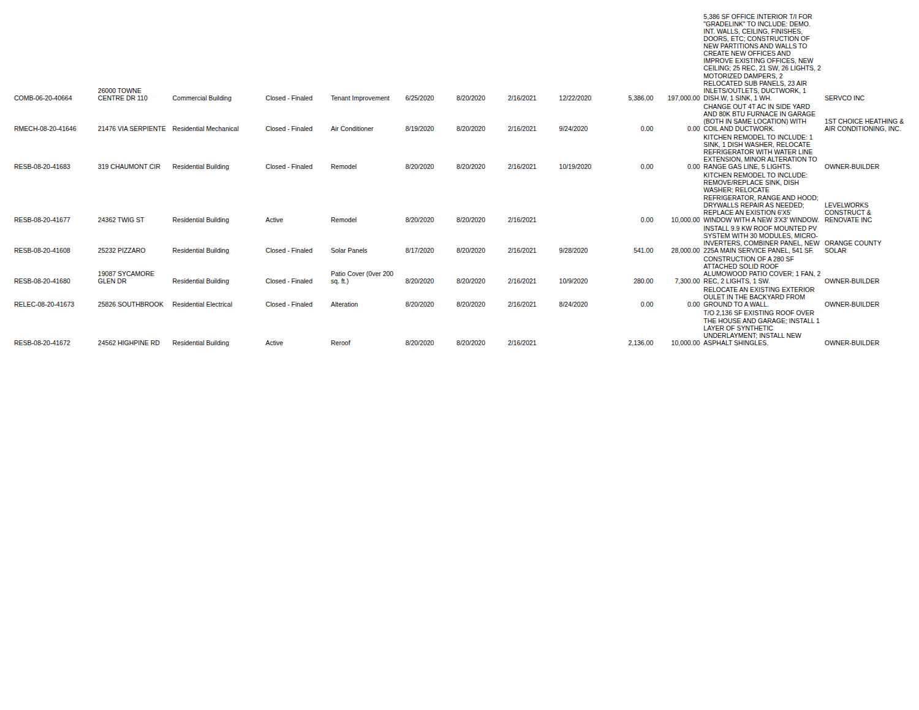| COMB-06-20-40664 | 26000 TOWNE CENTRE DR 110 | Commercial Building | Closed - Finaled | Tenant Improvement | 6/25/2020 | 8/20/2020 | 2/16/2021 | 12/22/2020 | 5,386.00 | 197,000.00 | 5,386 SF OFFICE INTERIOR T/I FOR "GRADELINK" TO INCLUDE: DEMO. INT. WALLS, CEILING, FINISHES, DOORS, ETC; CONSTRUCTION OF NEW PARTITIONS AND WALLS TO CREATE NEW OFFICES AND IMPROVE EXISTING OFFICES, NEW CEILING; 25 REC, 21 SW, 26 LIGHTS, 2 MOTORIZED DAMPERS, 2 RELOCATED SUB PANELS, 23 AIR INLETS/OUTLETS, DUCTWORK, 1 DISH.W, 1 SINK, 1 WH. | SERVCO INC |
| RMECH-08-20-41646 | 21476 VIA SERPIENTE | Residential Mechanical | Closed - Finaled | Air Conditioner | 8/19/2020 | 8/20/2020 | 2/16/2021 | 9/24/2020 | 0.00 | 0.00 | CHANGE OUT 4T AC IN SIDE YARD AND 80K BTU FURNACE IN GARAGE (BOTH IN SAME LOCATION) WITH COIL AND DUCTWORK. | 1ST CHOICE HEATHING & AIR CONDITIONING, INC. |
| RESB-08-20-41683 | 319 CHAUMONT CIR | Residential Building | Closed - Finaled | Remodel | 8/20/2020 | 8/20/2020 | 2/16/2021 | 10/19/2020 | 0.00 | 0.00 | KITCHEN REMODEL TO INCLUDE: 1 SINK, 1 DISH WASHER, RELOCATE REFRIGERATOR WITH WATER LINE EXTENSION, MINOR ALTERATION TO RANGE GAS LINE, 5 LIGHTS. | OWNER-BUILDER |
| RESB-08-20-41677 | 24362 TWIG ST | Residential Building | Active | Remodel | 8/20/2020 | 8/20/2020 | 2/16/2021 | | 0.00 | 10,000.00 | KITCHEN REMODEL TO INCLUDE: REMOVE/REPLACE SINK, DISH WASHER; RELOCATE REFRIGERATOR, RANGE AND HOOD; DRYWALLS REPAIR AS NEEDED; REPLACE AN EXISTION 6'X5' WINDOW WITH A NEW 3'X3' WINDOW. | LEVELWORKS CONSTRUCT & RENOVATE INC |
| RESB-08-20-41608 | 25232 PIZZARO | Residential Building | Closed - Finaled | Solar Panels | 8/17/2020 | 8/20/2020 | 2/16/2021 | 9/28/2020 | 541.00 | 28,000.00 | INSTALL 9.9 KW ROOF MOUNTED PV SYSTEM WITH 30 MODULES, MICRO-INVERTERS, COMBINER PANEL, NEW 225A MAIN SERVICE PANEL, 541 SF. | ORANGE COUNTY SOLAR |
| RESB-08-20-41680 | 19087 SYCAMORE GLEN DR | Residential Building | Closed - Finaled | Patio Cover (0ver 200 sq. ft.) | 8/20/2020 | 8/20/2020 | 2/16/2021 | 10/9/2020 | 280.00 | 7,300.00 | CONSTRUCTION OF A 280 SF ATTACHED SOLID ROOF ALUMOWOOD PATIO COVER; 1 FAN, 2 REC, 2 LIGHTS, 1 SW. | OWNER-BUILDER |
| RELEC-08-20-41673 | 25826 SOUTHBROOK | Residential Electrical | Closed - Finaled | Alteration | 8/20/2020 | 8/20/2020 | 2/16/2021 | 8/24/2020 | 0.00 | 0.00 | RELOCATE AN EXISTING EXTERIOR OULET IN THE BACKYARD FROM GROUND TO A WALL. | OWNER-BUILDER |
| RESB-08-20-41672 | 24562 HIGHPINE RD | Residential Building | Active | Reroof | 8/20/2020 | 8/20/2020 | 2/16/2021 | | 2,136.00 | 10,000.00 | T/O 2,136 SF EXISTING ROOF OVER THE HOUSE AND GARAGE; INSTALL 1 LAYER OF SYNTHETIC UNDERLAYMENT; INSTALL NEW ASPHALT SHINGLES. | OWNER-BUILDER |